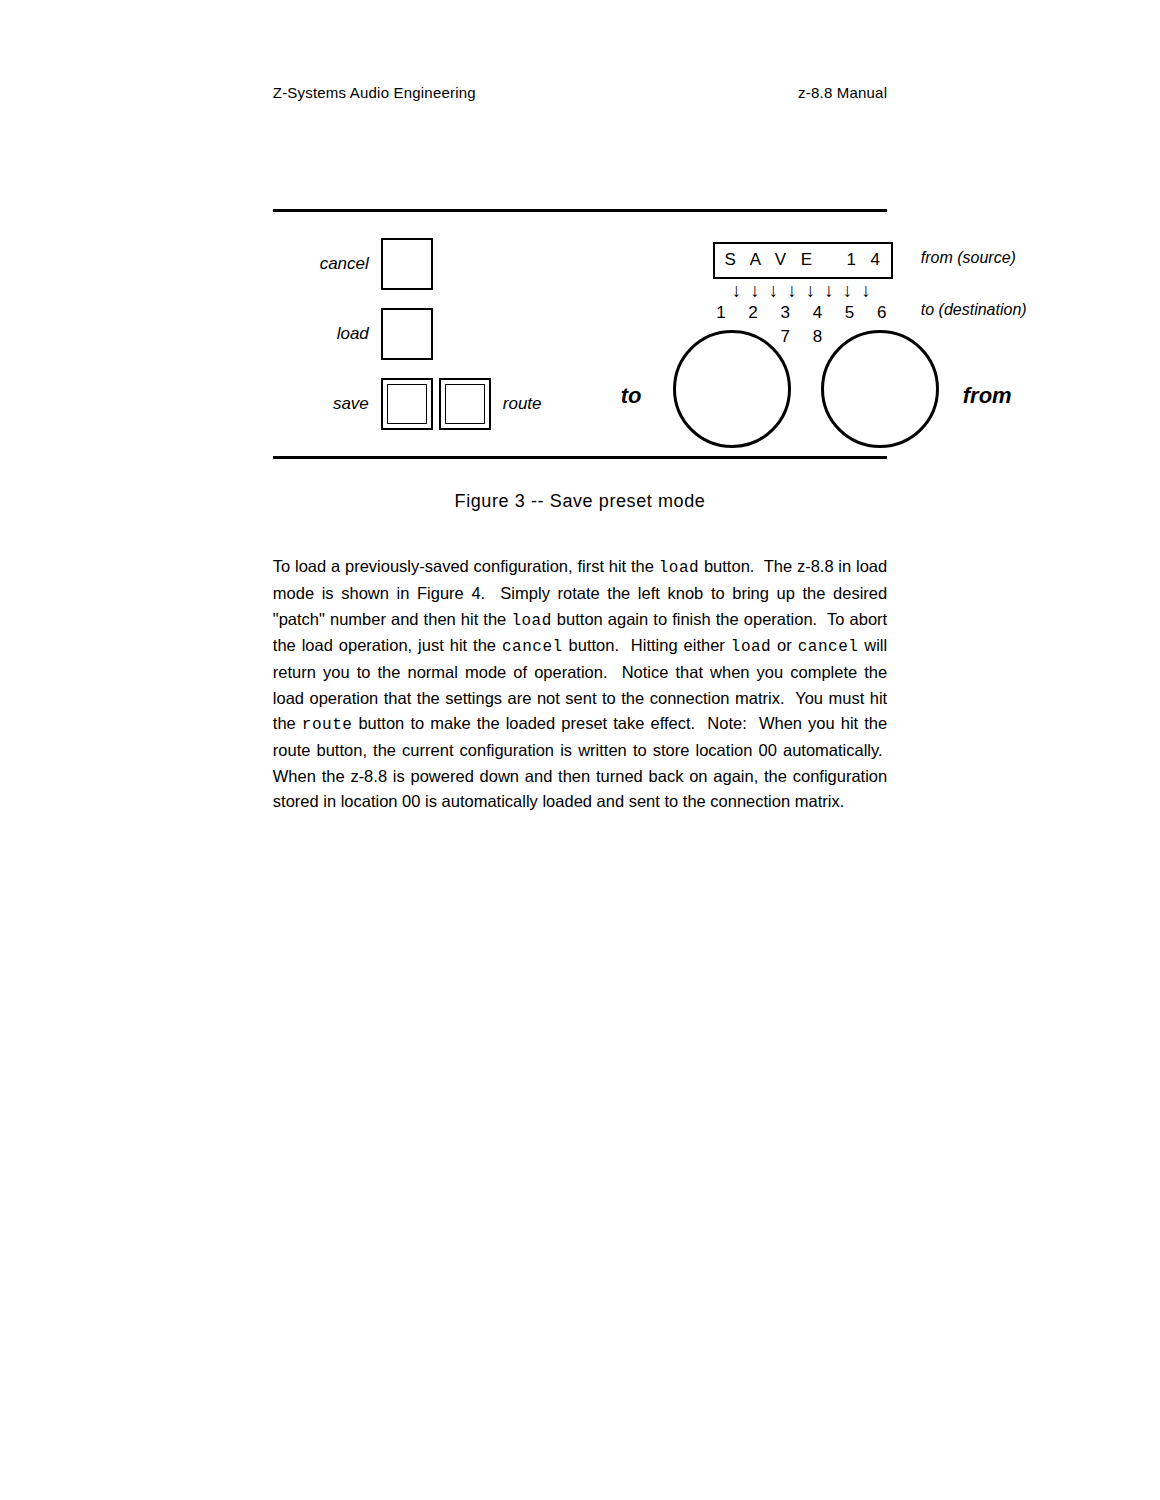Z-Systems Audio Engineering z-8.8 Manual
cancel
load
save route
S A V E 1 4
↓↓↓↓↓↓↓↓
1 2 3 4 5 6 7 8
from (source) to (destination) to from
Figure 3 -- Save preset mode
To load a previously-saved configuration, first hit the load button. The z-8.8 in load mode is shown in Figure 4. Simply rotate the left knob to bring up the desired "patch" number and then hit the load button again to finish the operation. To abort the load operation, just hit the cancel button. Hitting either load or cancel will return you to the normal mode of operation. Notice that when you complete the load operation that the settings are not sent to the connection matrix. You must hit the route button to make the loaded preset take effect. Note: When you hit the route button, the current configuration is written to store location 00 automatically. When the z-8.8 is powered down and then turned back on again, the configuration stored in location 00 is automatically loaded and sent to the connection matrix.